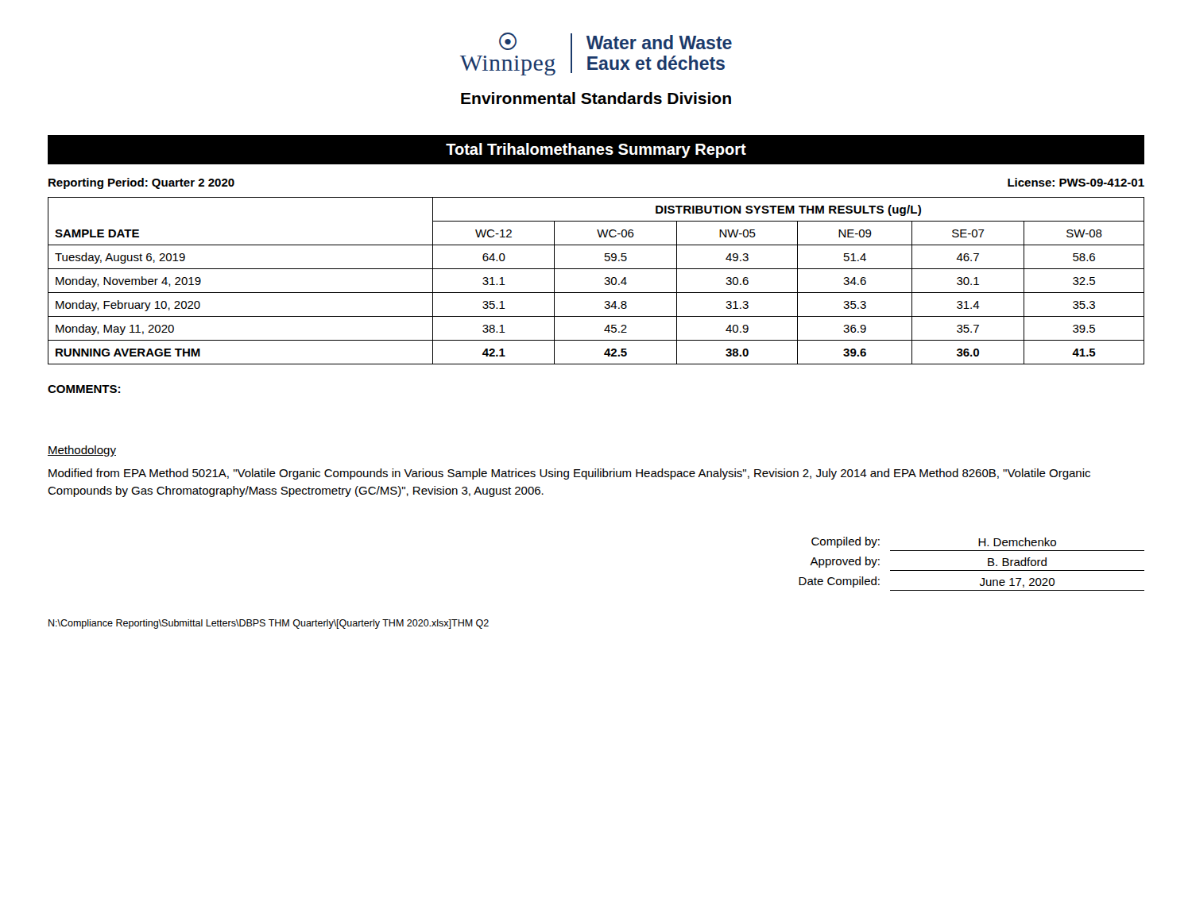⦿ Winnipeg
Water and Waste
Eaux et déchets
Environmental Standards Division
Total Trihalomethanes Summary Report
Reporting Period: Quarter 2 2020
License: PWS-09-412-01
| SAMPLE DATE | DISTRIBUTION SYSTEM THM RESULTS (ug/L) |
| --- | --- |
| WC-12 | WC-06 | NW-05 | NE-09 | SE-07 | SW-08 |
| Tuesday, August 6, 2019 | 64.0 | 59.5 | 49.3 | 51.4 | 46.7 | 58.6 |
| Monday, November 4, 2019 | 31.1 | 30.4 | 30.6 | 34.6 | 30.1 | 32.5 |
| Monday, February 10, 2020 | 35.1 | 34.8 | 31.3 | 35.3 | 31.4 | 35.3 |
| Monday, May 11, 2020 | 38.1 | 45.2 | 40.9 | 36.9 | 35.7 | 39.5 |
| RUNNING AVERAGE THM | 42.1 | 42.5 | 38.0 | 39.6 | 36.0 | 41.5 |
COMMENTS:
Methodology
Modified from EPA Method 5021A, "Volatile Organic Compounds in Various Sample Matrices Using Equilibrium Headspace Analysis", Revision 2, July 2014 and EPA Method 8260B, "Volatile Organic Compounds by Gas Chromatography/Mass Spectrometry (GC/MS)", Revision 3, August 2006.
| Compiled by: | H. Demchenko |
| Approved by: | B. Bradford |
| Date Compiled: | June 17, 2020 |
N:\Compliance Reporting\Submittal Letters\DBPS THM Quarterly\[Quarterly THM 2020.xlsx]THM Q2